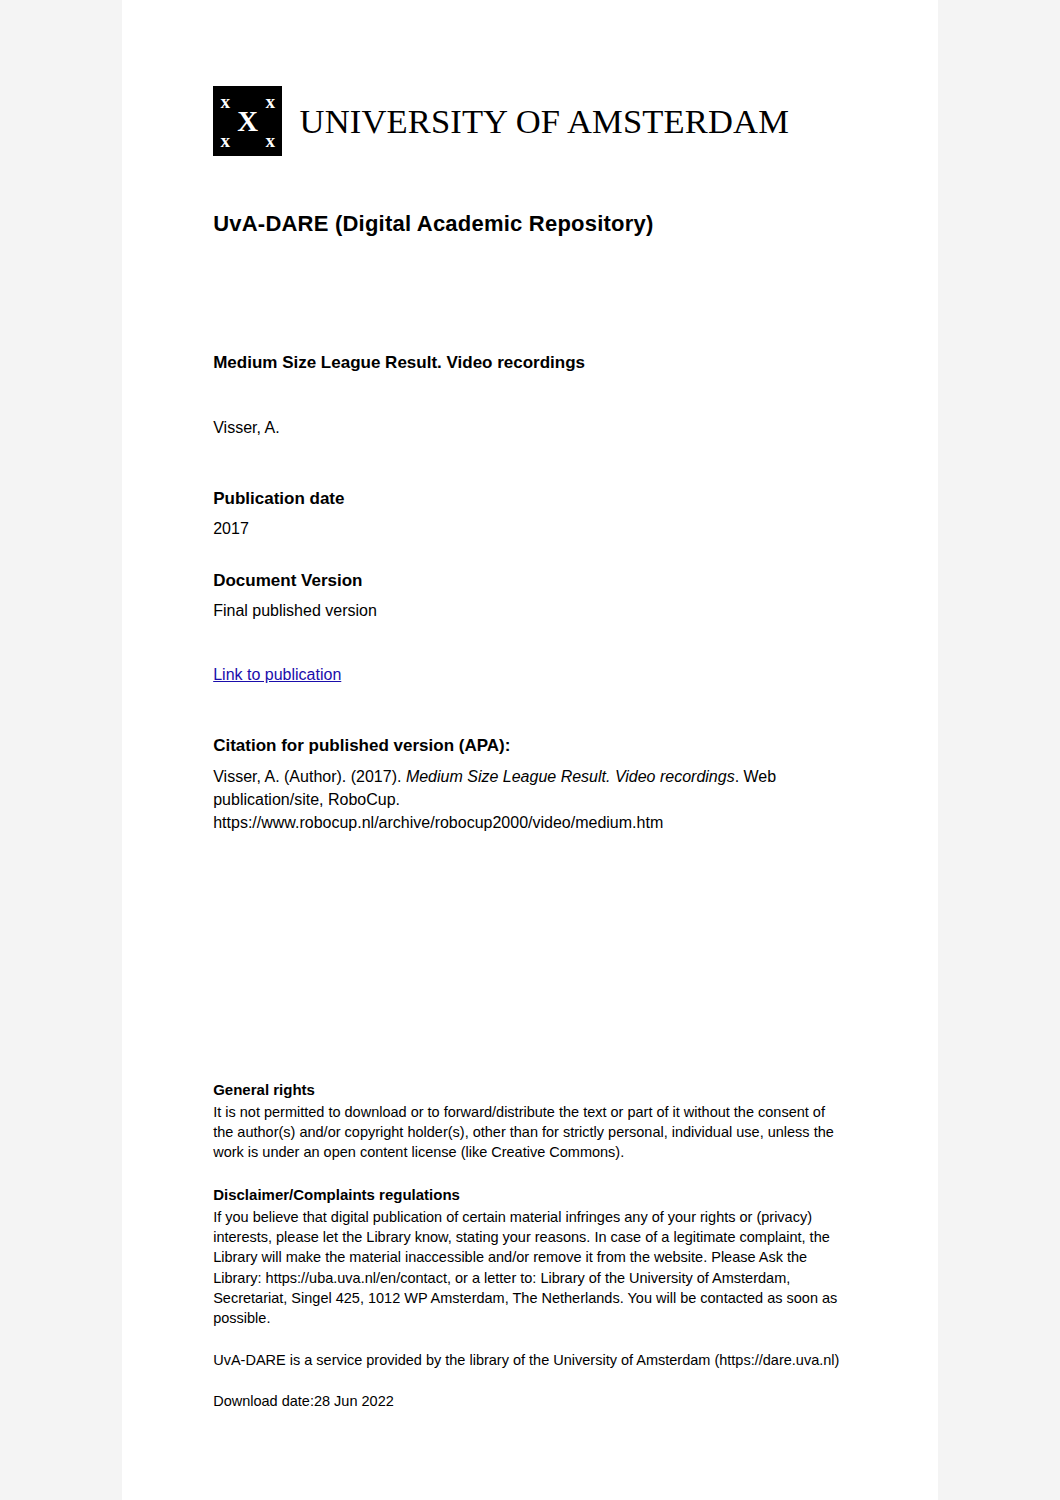x x X x x
UNIVERSITY OF AMSTERDAM
UvA-DARE (Digital Academic Repository)
Medium Size League Result. Video recordings
Visser, A.
Publication date
2017
Document Version
Final published version
Link to publication
Citation for published version (APA):
Visser, A. (Author). (2017). Medium Size League Result. Video recordings. Web publication/site, RoboCup. https://www.robocup.nl/archive/robocup2000/video/medium.htm
General rights
It is not permitted to download or to forward/distribute the text or part of it without the consent of the author(s) and/or copyright holder(s), other than for strictly personal, individual use, unless the work is under an open content license (like Creative Commons).
Disclaimer/Complaints regulations
If you believe that digital publication of certain material infringes any of your rights or (privacy) interests, please let the Library know, stating your reasons. In case of a legitimate complaint, the Library will make the material inaccessible and/or remove it from the website. Please Ask the Library: https://uba.uva.nl/en/contact, or a letter to: Library of the University of Amsterdam, Secretariat, Singel 425, 1012 WP Amsterdam, The Netherlands. You will be contacted as soon as possible.
UvA-DARE is a service provided by the library of the University of Amsterdam (https://dare.uva.nl)
Download date:28 Jun 2022